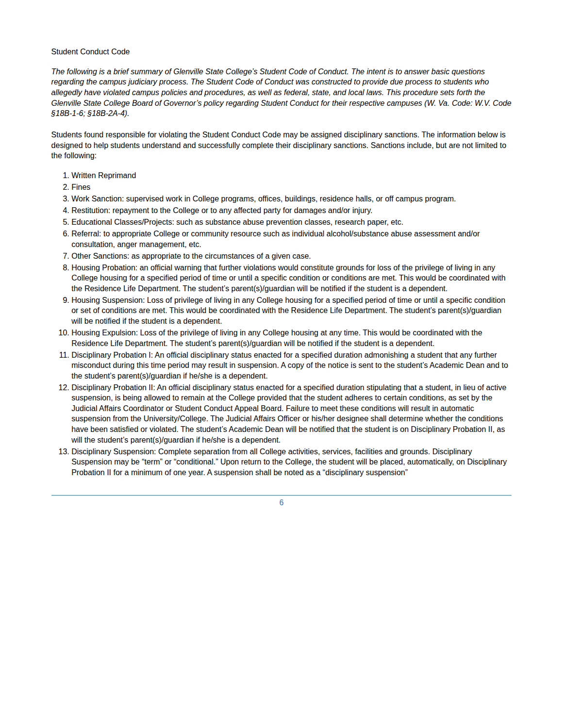Student Conduct Code
The following is a brief summary of Glenville State College’s Student Code of Conduct. The intent is to answer basic questions regarding the campus judiciary process. The Student Code of Conduct was constructed to provide due process to students who allegedly have violated campus policies and procedures, as well as federal, state, and local laws. This procedure sets forth the Glenville State College Board of Governor’s policy regarding Student Conduct for their respective campuses (W. Va. Code: W.V. Code §18B-1-6; §18B-2A-4).
Students found responsible for violating the Student Conduct Code may be assigned disciplinary sanctions. The information below is designed to help students understand and successfully complete their disciplinary sanctions. Sanctions include, but are not limited to the following:
Written Reprimand
Fines
Work Sanction: supervised work in College programs, offices, buildings, residence halls, or off campus program.
Restitution: repayment to the College or to any affected party for damages and/or injury.
Educational Classes/Projects: such as substance abuse prevention classes, research paper, etc.
Referral: to appropriate College or community resource such as individual alcohol/substance abuse assessment and/or consultation, anger management, etc.
Other Sanctions: as appropriate to the circumstances of a given case.
Housing Probation: an official warning that further violations would constitute grounds for loss of the privilege of living in any College housing for a specified period of time or until a specific condition or conditions are met. This would be coordinated with the Residence Life Department. The student’s parent(s)/guardian will be notified if the student is a dependent.
Housing Suspension: Loss of privilege of living in any College housing for a specified period of time or until a specific condition or set of conditions are met. This would be coordinated with the Residence Life Department. The student’s parent(s)/guardian will be notified if the student is a dependent.
Housing Expulsion: Loss of the privilege of living in any College housing at any time. This would be coordinated with the Residence Life Department. The student’s parent(s)/guardian will be notified if the student is a dependent.
Disciplinary Probation I: An official disciplinary status enacted for a specified duration admonishing a student that any further misconduct during this time period may result in suspension. A copy of the notice is sent to the student’s Academic Dean and to the student’s parent(s)/guardian if he/she is a dependent.
Disciplinary Probation II: An official disciplinary status enacted for a specified duration stipulating that a student, in lieu of active suspension, is being allowed to remain at the College provided that the student adheres to certain conditions, as set by the Judicial Affairs Coordinator or Student Conduct Appeal Board. Failure to meet these conditions will result in automatic suspension from the University/College. The Judicial Affairs Officer or his/her designee shall determine whether the conditions have been satisfied or violated. The student’s Academic Dean will be notified that the student is on Disciplinary Probation II, as will the student’s parent(s)/guardian if he/she is a dependent.
Disciplinary Suspension: Complete separation from all College activities, services, facilities and grounds. Disciplinary Suspension may be “term” or “conditional.” Upon return to the College, the student will be placed, automatically, on Disciplinary Probation II for a minimum of one year. A suspension shall be noted as a “disciplinary suspension”
6